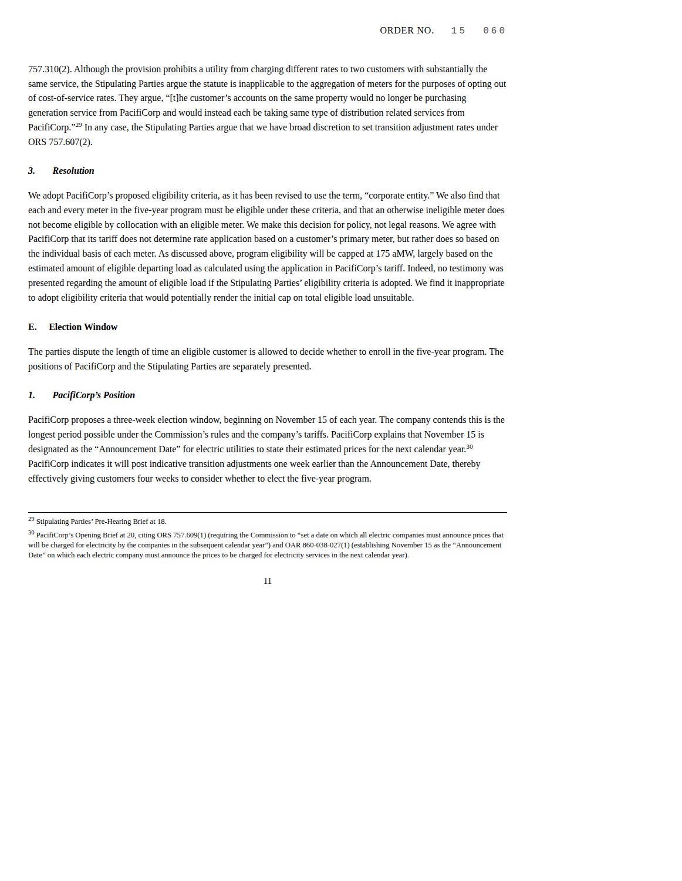ORDER NO. 15 060
757.310(2). Although the provision prohibits a utility from charging different rates to two customers with substantially the same service, the Stipulating Parties argue the statute is inapplicable to the aggregation of meters for the purposes of opting out of cost-of-service rates. They argue, “[t]he customer’s accounts on the same property would no longer be purchasing generation service from PacifiCorp and would instead each be taking same type of distribution related services from PacifiCorp.”29 In any case, the Stipulating Parties argue that we have broad discretion to set transition adjustment rates under ORS 757.607(2).
3. Resolution
We adopt PacifiCorp’s proposed eligibility criteria, as it has been revised to use the term, “corporate entity.” We also find that each and every meter in the five-year program must be eligible under these criteria, and that an otherwise ineligible meter does not become eligible by collocation with an eligible meter. We make this decision for policy, not legal reasons. We agree with PacifiCorp that its tariff does not determine rate application based on a customer’s primary meter, but rather does so based on the individual basis of each meter. As discussed above, program eligibility will be capped at 175 aMW, largely based on the estimated amount of eligible departing load as calculated using the application in PacifiCorp’s tariff. Indeed, no testimony was presented regarding the amount of eligible load if the Stipulating Parties’ eligibility criteria is adopted. We find it inappropriate to adopt eligibility criteria that would potentially render the initial cap on total eligible load unsuitable.
E. Election Window
The parties dispute the length of time an eligible customer is allowed to decide whether to enroll in the five-year program. The positions of PacifiCorp and the Stipulating Parties are separately presented.
1. PacifiCorp’s Position
PacifiCorp proposes a three-week election window, beginning on November 15 of each year. The company contends this is the longest period possible under the Commission’s rules and the company’s tariffs. PacifiCorp explains that November 15 is designated as the “Announcement Date” for electric utilities to state their estimated prices for the next calendar year.30 PacifiCorp indicates it will post indicative transition adjustments one week earlier than the Announcement Date, thereby effectively giving customers four weeks to consider whether to elect the five-year program.
29 Stipulating Parties’ Pre-Hearing Brief at 18.
30 PacifiCorp’s Opening Brief at 20, citing ORS 757.609(1) (requiring the Commission to “set a date on which all electric companies must announce prices that will be charged for electricity by the companies in the subsequent calendar year”) and OAR 860-038-027(1) (establishing November 15 as the “Announcement Date” on which each electric company must announce the prices to be charged for electricity services in the next calendar year).
11